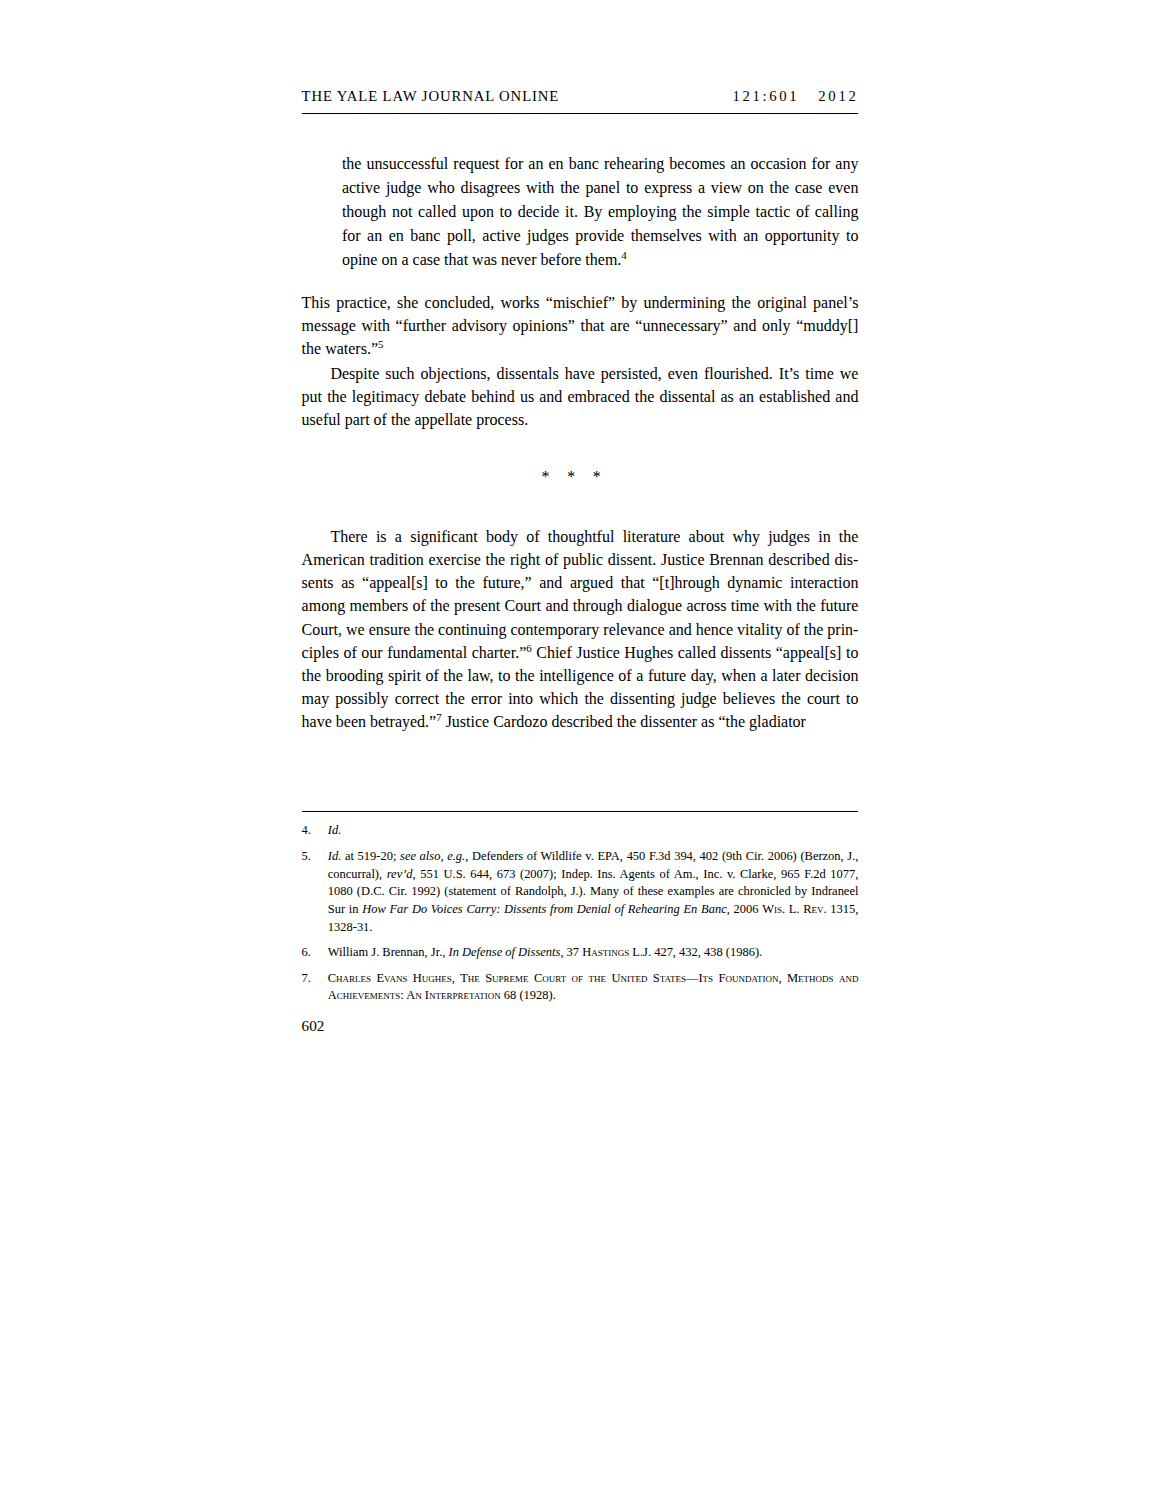The Yale Law Journal Online 121:601 2012
the unsuccessful request for an en banc rehearing becomes an occasion for any active judge who disagrees with the panel to express a view on the case even though not called upon to decide it. By employing the simple tactic of calling for an en banc poll, active judges provide themselves with an opportunity to opine on a case that was never before them.4
This practice, she concluded, works “mischief” by undermining the original panel’s message with “further advisory opinions” that are “unnecessary” and only “muddy[] the waters.”5
Despite such objections, dissentals have persisted, even flourished. It’s time we put the legitimacy debate behind us and embraced the dissental as an established and useful part of the appellate process.
***
There is a significant body of thoughtful literature about why judges in the American tradition exercise the right of public dissent. Justice Brennan described dissents as “appeal[s] to the future,” and argued that “[t]hrough dynamic interaction among members of the present Court and through dialogue across time with the future Court, we ensure the continuing contemporary relevance and hence vitality of the principles of our fundamental charter.”6 Chief Justice Hughes called dissents “appeal[s] to the brooding spirit of the law, to the intelligence of a future day, when a later decision may possibly correct the error into which the dissenting judge believes the court to have been betrayed.”7 Justice Cardozo described the dissenter as “the gladiator
Id.
Id. at 519-20; see also, e.g., Defenders of Wildlife v. EPA, 450 F.3d 394, 402 (9th Cir. 2006) (Berzon, J., concurral), rev’d, 551 U.S. 644, 673 (2007); Indep. Ins. Agents of Am., Inc. v. Clarke, 965 F.2d 1077, 1080 (D.C. Cir. 1992) (statement of Randolph, J.). Many of these examples are chronicled by Indraneel Sur in How Far Do Voices Carry: Dissents from Denial of Rehearing En Banc, 2006 Wis. L. Rev. 1315, 1328-31.
William J. Brennan, Jr., In Defense of Dissents, 37 Hastings L.J. 427, 432, 438 (1986).
Charles Evans Hughes, The Supreme Court of the United States—Its Foundation, Methods and Achievements: An Interpretation 68 (1928).
602